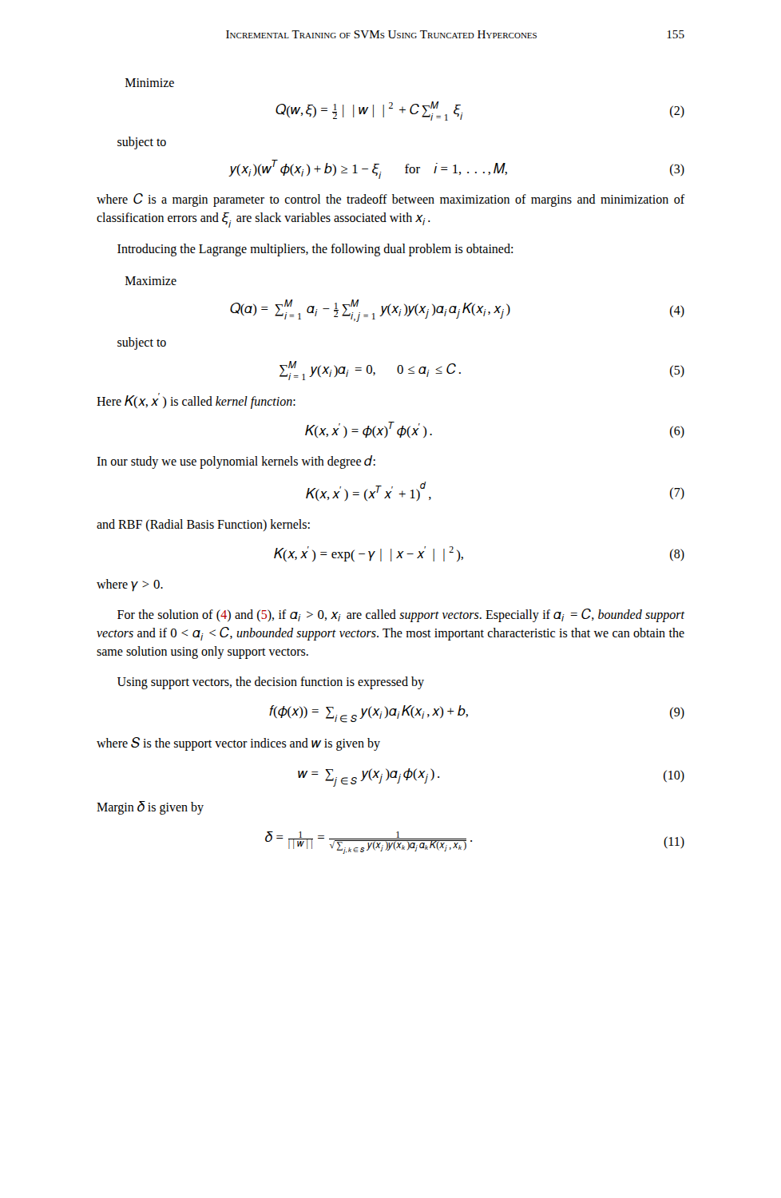Incremental Training of SVMs Using Truncated Hypercones 155
Minimize
Q(w,ξ) = 12 ||w||2 + C ∑ i=1 M ξi (2)
subject to
y(xi) ( wT ϕ(xi) +b ) ≥ 1−ξi for i=1,...,M, (3)
where C is a margin parameter to control the tradeoff between maximization of margins and minimization of classification errors and ξi are slack variables associated with xi.
Introducing the Lagrange multipliers, the following dual problem is obtained:
Maximize
Q(α) = ∑ i=1 M αi − 12 ∑ i,j=1 M y(xi) y(xj) αi αj K(xi,xj) (4)
subject to
∑ i=1 M y(xi) αi =0, 0≤αi≤C. (5)
Here K(x,x′) is called kernel function:
K(x,x′) = ϕ(x)T ϕ(x′). (6)
In our study we use polynomial kernels with degree d:
K(x,x′) = (xTx′+1) d , (7)
and RBF (Radial Basis Function) kernels:
K(x,x′) = exp(−γ ||x−x′||2 ), (8)
where γ>0.
For the solution of (4) and (5), if αi>0, xi are called support vectors. Especially if αi=C, bounded support vectors and if 0<αi<C, unbounded support vectors. The most important characteristic is that we can obtain the same solution using only support vectors.
Using support vectors, the decision function is expressed by
f(ϕ(x)) = ∑ i∈S y(xi) αi K(xi,x) +b, (9)
where S is the support vector indices and w is given by
w = ∑ j∈S y(xj) αj ϕ(xj). (10)
Margin δ is given by
δ = 1 ||w|| = 1 ∑ j,k∈S y(xj) y(xk) αj αk K(xj,xk) . (11)